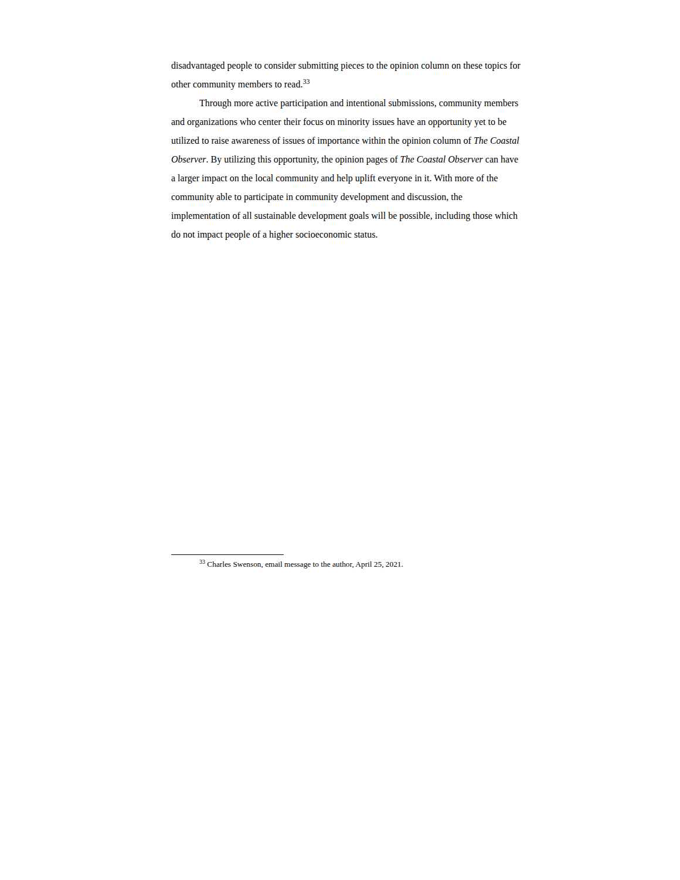disadvantaged people to consider submitting pieces to the opinion column on these topics for other community members to read.33
Through more active participation and intentional submissions, community members and organizations who center their focus on minority issues have an opportunity yet to be utilized to raise awareness of issues of importance within the opinion column of The Coastal Observer. By utilizing this opportunity, the opinion pages of The Coastal Observer can have a larger impact on the local community and help uplift everyone in it. With more of the community able to participate in community development and discussion, the implementation of all sustainable development goals will be possible, including those which do not impact people of a higher socioeconomic status.
33 Charles Swenson, email message to the author, April 25, 2021.